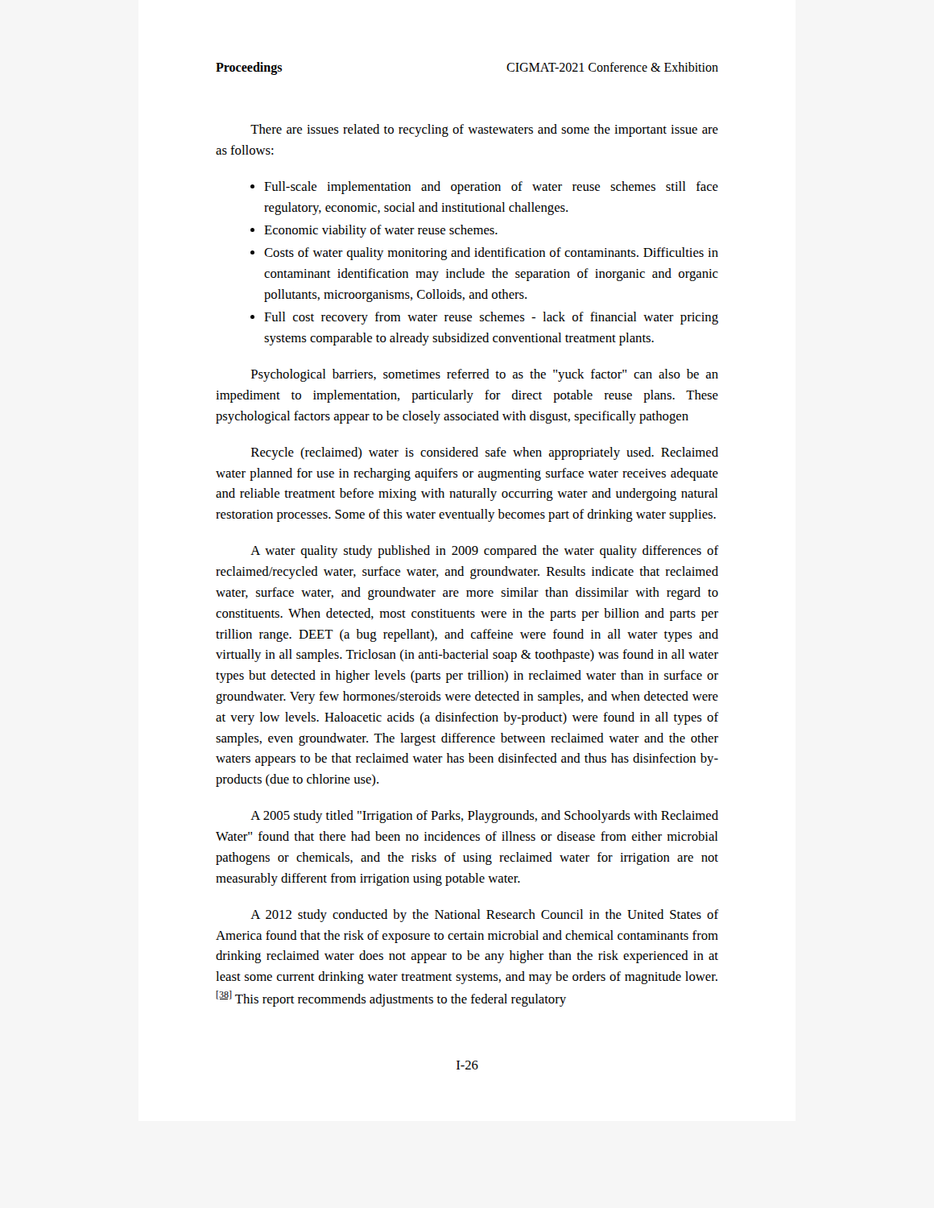Proceedings CIGMAT-2021 Conference & Exhibition
There are issues related to recycling of wastewaters and some the important issue are as follows:
Full-scale implementation and operation of water reuse schemes still face regulatory, economic, social and institutional challenges.
Economic viability of water reuse schemes.
Costs of water quality monitoring and identification of contaminants. Difficulties in contaminant identification may include the separation of inorganic and organic pollutants, microorganisms, Colloids, and others.
Full cost recovery from water reuse schemes - lack of financial water pricing systems comparable to already subsidized conventional treatment plants.
Psychological barriers, sometimes referred to as the "yuck factor" can also be an impediment to implementation, particularly for direct potable reuse plans. These psychological factors appear to be closely associated with disgust, specifically pathogen
Recycle (reclaimed) water is considered safe when appropriately used. Reclaimed water planned for use in recharging aquifers or augmenting surface water receives adequate and reliable treatment before mixing with naturally occurring water and undergoing natural restoration processes. Some of this water eventually becomes part of drinking water supplies.
A water quality study published in 2009 compared the water quality differences of reclaimed/recycled water, surface water, and groundwater. Results indicate that reclaimed water, surface water, and groundwater are more similar than dissimilar with regard to constituents. When detected, most constituents were in the parts per billion and parts per trillion range. DEET (a bug repellant), and caffeine were found in all water types and virtually in all samples. Triclosan (in anti-bacterial soap & toothpaste) was found in all water types but detected in higher levels (parts per trillion) in reclaimed water than in surface or groundwater. Very few hormones/steroids were detected in samples, and when detected were at very low levels. Haloacetic acids (a disinfection by-product) were found in all types of samples, even groundwater. The largest difference between reclaimed water and the other waters appears to be that reclaimed water has been disinfected and thus has disinfection by-products (due to chlorine use).
A 2005 study titled "Irrigation of Parks, Playgrounds, and Schoolyards with Reclaimed Water" found that there had been no incidences of illness or disease from either microbial pathogens or chemicals, and the risks of using reclaimed water for irrigation are not measurably different from irrigation using potable water.
A 2012 study conducted by the National Research Council in the United States of America found that the risk of exposure to certain microbial and chemical contaminants from drinking reclaimed water does not appear to be any higher than the risk experienced in at least some current drinking water treatment systems, and may be orders of magnitude lower.[38] This report recommends adjustments to the federal regulatory
I-26